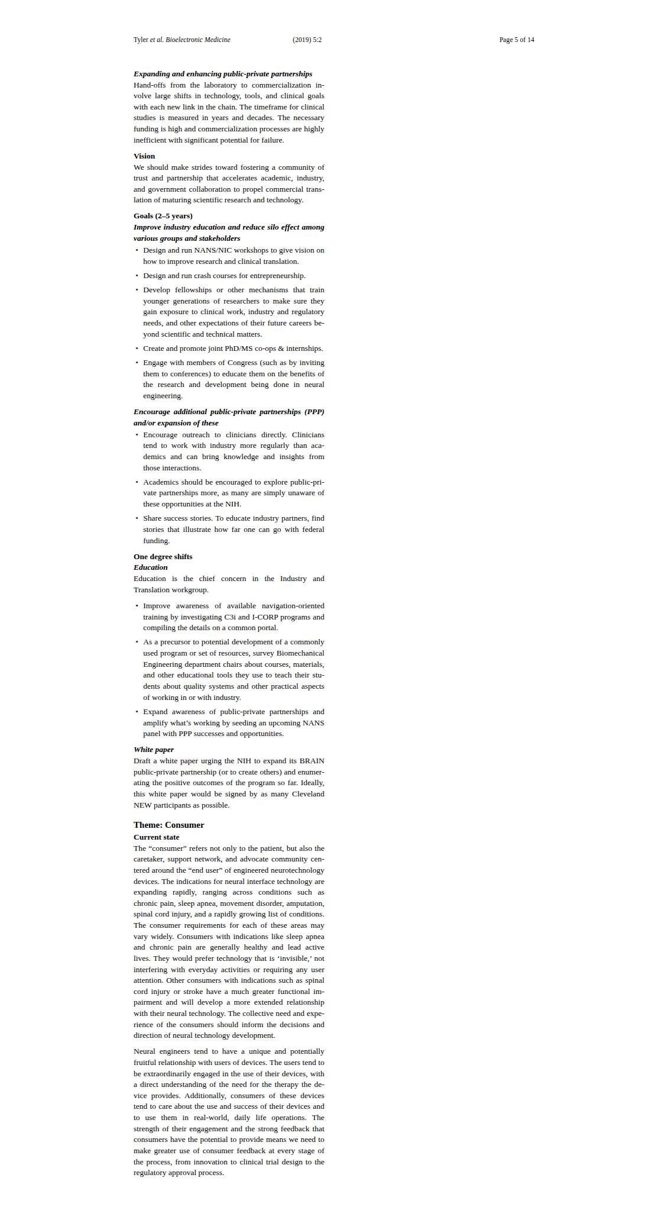Tyler et al. Bioelectronic Medicine
(2019) 5:2
Page 5 of 14
Expanding and enhancing public-private partnerships
Hand-offs from the laboratory to commercialization involve large shifts in technology, tools, and clinical goals with each new link in the chain. The timeframe for clinical studies is measured in years and decades. The necessary funding is high and commercialization processes are highly inefficient with significant potential for failure.
Vision
We should make strides toward fostering a community of trust and partnership that accelerates academic, industry, and government collaboration to propel commercial translation of maturing scientific research and technology.
Goals (2–5 years)
Improve industry education and reduce silo effect among various groups and stakeholders
Design and run NANS/NIC workshops to give vision on how to improve research and clinical translation.
Design and run crash courses for entrepreneurship.
Develop fellowships or other mechanisms that train younger generations of researchers to make sure they gain exposure to clinical work, industry and regulatory needs, and other expectations of their future careers beyond scientific and technical matters.
Create and promote joint PhD/MS co-ops & internships.
Engage with members of Congress (such as by inviting them to conferences) to educate them on the benefits of the research and development being done in neural engineering.
Encourage additional public-private partnerships (PPP) and/or expansion of these
Encourage outreach to clinicians directly. Clinicians tend to work with industry more regularly than academics and can bring knowledge and insights from those interactions.
Academics should be encouraged to explore public-private partnerships more, as many are simply unaware of these opportunities at the NIH.
Share success stories. To educate industry partners, find stories that illustrate how far one can go with federal funding.
One degree shifts
Education
Education is the chief concern in the Industry and Translation workgroup.
Improve awareness of available navigation-oriented training by investigating C3i and I-CORP programs and compiling the details on a common portal.
As a precursor to potential development of a commonly used program or set of resources, survey Biomechanical Engineering department chairs about courses, materials, and other educational tools they use to teach their students about quality systems and other practical aspects of working in or with industry.
Expand awareness of public-private partnerships and amplify what’s working by seeding an upcoming NANS panel with PPP successes and opportunities.
White paper
Draft a white paper urging the NIH to expand its BRAIN public-private partnership (or to create others) and enumerating the positive outcomes of the program so far. Ideally, this white paper would be signed by as many Cleveland NEW participants as possible.
Theme: Consumer
Current state
The “consumer” refers not only to the patient, but also the caretaker, support network, and advocate community centered around the “end user” of engineered neurotechnology devices. The indications for neural interface technology are expanding rapidly, ranging across conditions such as chronic pain, sleep apnea, movement disorder, amputation, spinal cord injury, and a rapidly growing list of conditions. The consumer requirements for each of these areas may vary widely. Consumers with indications like sleep apnea and chronic pain are generally healthy and lead active lives. They would prefer technology that is ‘invisible,’ not interfering with everyday activities or requiring any user attention. Other consumers with indications such as spinal cord injury or stroke have a much greater functional impairment and will develop a more extended relationship with their neural technology. The collective need and experience of the consumers should inform the decisions and direction of neural technology development.
Neural engineers tend to have a unique and potentially fruitful relationship with users of devices. The users tend to be extraordinarily engaged in the use of their devices, with a direct understanding of the need for the therapy the device provides. Additionally, consumers of these devices tend to care about the use and success of their devices and to use them in real-world, daily life operations. The strength of their engagement and the strong feedback that consumers have the potential to provide means we need to make greater use of consumer feedback at every stage of the process, from innovation to clinical trial design to the regulatory approval process.